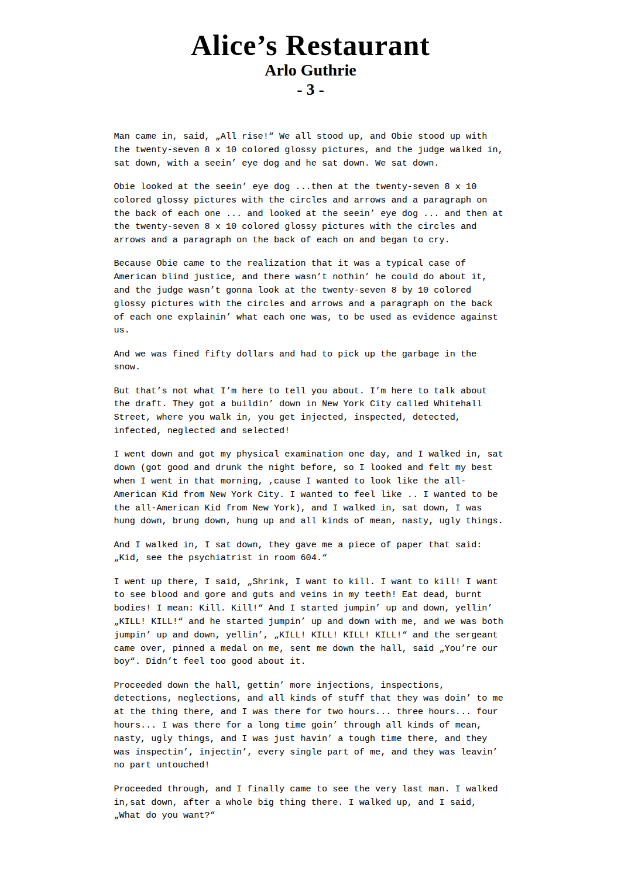Alice’s Restaurant
Arlo Guthrie
- 3 -
Man came in, said, „All rise!“ We all stood up, and Obie stood up with the twenty-seven 8 x 10 colored glossy pictures, and the judge walked in, sat down, with a seein’ eye dog and he sat down. We sat down.
Obie looked at the seein’ eye dog ...then at the twenty-seven 8 x 10 colored glossy pictures with the circles and arrows and a paragraph on the back of each one ... and looked at the seein’ eye dog ... and then at the twenty-seven 8 x 10 colored glossy pictures with the circles and arrows and a paragraph on the back of each on and began to cry.
Because Obie came to the realization that it was a typical case of American blind justice, and there wasn’t nothin’ he could do about it, and the judge wasn’t gonna look at the twenty-seven 8 by 10 colored glossy pictures with the circles and arrows and a paragraph on the back of each one explainin’ what each one was, to be used as evidence against us.
And we was fined fifty dollars and had to pick up the garbage in the snow.
But that’s not what I’m here to tell you about. I’m here to talk about the draft. They got a buildin’ down in New York City called Whitehall Street, where you walk in, you get injected, inspected, detected, infected, neglected and selected!
I went down and got my physical examination one day, and I walked in, sat down (got good and drunk the night before, so I looked and felt my best when I went in that morning, ,cause I wanted to look like the all-American Kid from New York City. I wanted to feel like .. I wanted to be the all-American Kid from New York), and I walked in, sat down, I was hung down, brung down, hung up and all kinds of mean, nasty, ugly things.
And I walked in, I sat down, they gave me a piece of paper that said: „Kid, see the psychiatrist in room 604.“
I went up there, I said, „Shrink, I want to kill. I want to kill! I want to see blood and gore and guts and veins in my teeth! Eat dead, burnt bodies! I mean: Kill. Kill!“ And I started jumpin’ up and down, yellin’ „KILL! KILL!“ and he started jumpin’ up and down with me, and we was both jumpin’ up and down, yellin’, „KILL! KILL! KILL! KILL!“ and the sergeant came over, pinned a medal on me, sent me down the hall, said „You’re our boy“. Didn’t feel too good about it.
Proceeded down the hall, gettin’ more injections, inspections, detections, neglections, and all kinds of stuff that they was doin’ to me at the thing there, and I was there for two hours... three hours... four hours... I was there for a long time goin’ through all kinds of mean, nasty, ugly things, and I was just havin’ a tough time there, and they was inspectin’, injectin’, every single part of me, and they was leavin’ no part untouched!
Proceeded through, and I finally came to see the very last man. I walked in,sat down, after a whole big thing there. I walked up, and I said, „What do you want?“